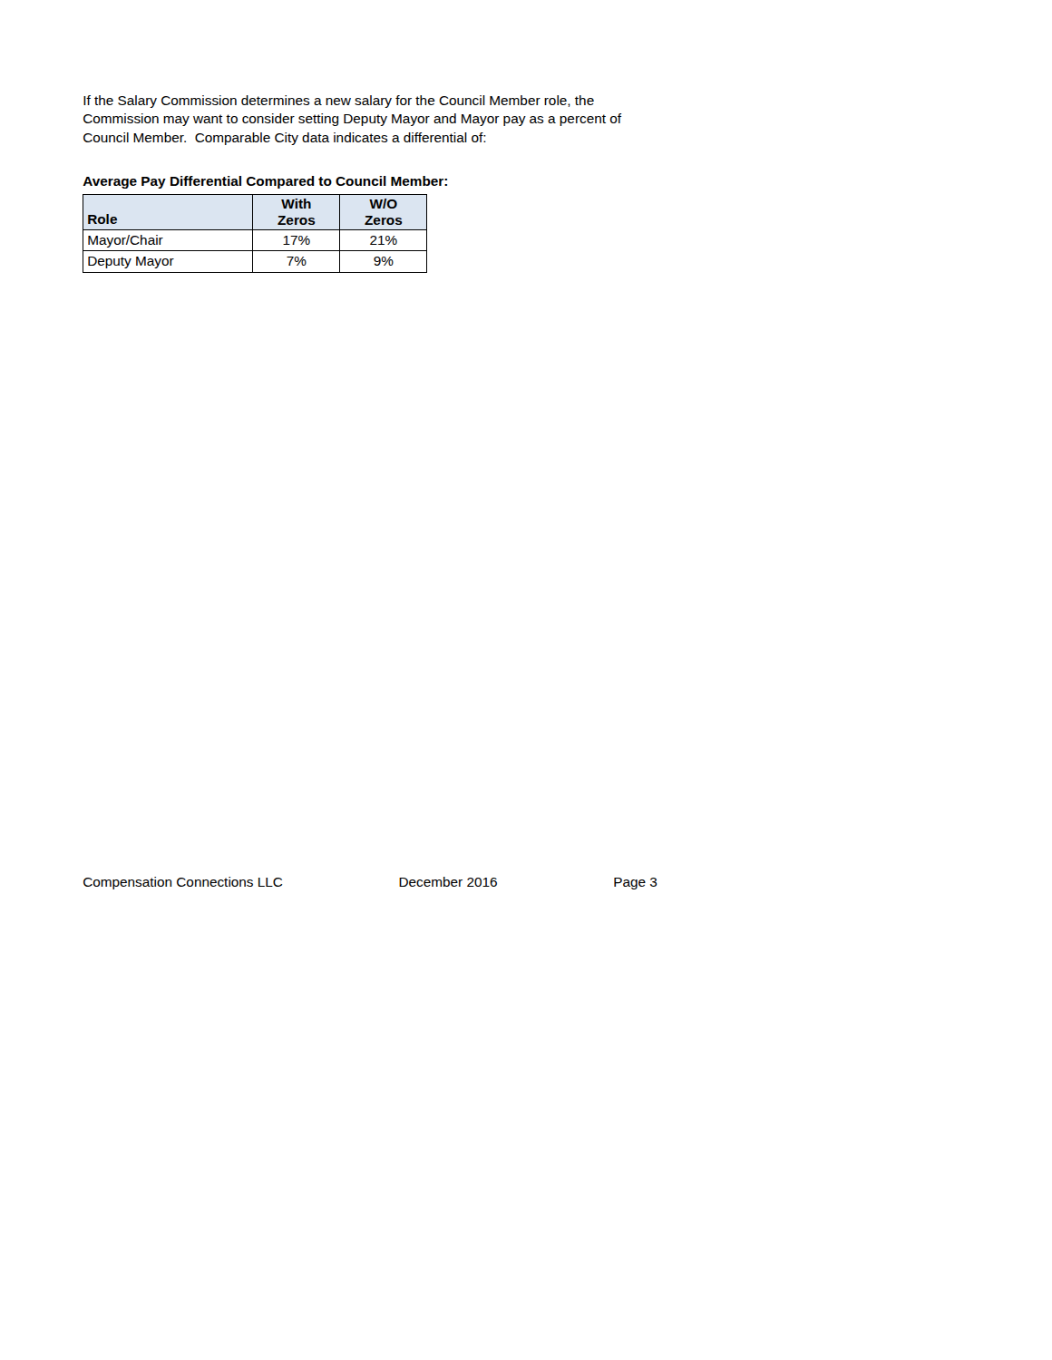If the Salary Commission determines a new salary for the Council Member role, the Commission may want to consider setting Deputy Mayor and Mayor pay as a percent of Council Member. Comparable City data indicates a differential of:
Average Pay Differential Compared to Council Member:
| Role | With Zeros | W/O Zeros |
| --- | --- | --- |
| Mayor/Chair | 17% | 21% |
| Deputy Mayor | 7% | 9% |
Compensation Connections LLC
December 2016
Page 3